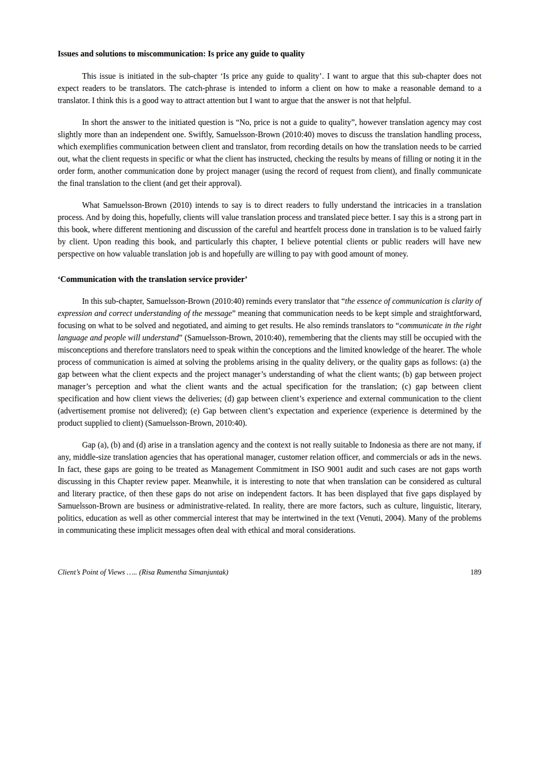Issues and solutions to miscommunication: Is price any guide to quality
This issue is initiated in the sub-chapter ‘Is price any guide to quality’. I want to argue that this sub-chapter does not expect readers to be translators. The catch-phrase is intended to inform a client on how to make a reasonable demand to a translator. I think this is a good way to attract attention but I want to argue that the answer is not that helpful.
In short the answer to the initiated question is “No, price is not a guide to quality”, however translation agency may cost slightly more than an independent one. Swiftly, Samuelsson-Brown (2010:40) moves to discuss the translation handling process, which exemplifies communication between client and translator, from recording details on how the translation needs to be carried out, what the client requests in specific or what the client has instructed, checking the results by means of filling or noting it in the order form, another communication done by project manager (using the record of request from client), and finally communicate the final translation to the client (and get their approval).
What Samuelsson-Brown (2010) intends to say is to direct readers to fully understand the intricacies in a translation process. And by doing this, hopefully, clients will value translation process and translated piece better. I say this is a strong part in this book, where different mentioning and discussion of the careful and heartfelt process done in translation is to be valued fairly by client. Upon reading this book, and particularly this chapter, I believe potential clients or public readers will have new perspective on how valuable translation job is and hopefully are willing to pay with good amount of money.
‘Communication with the translation service provider’
In this sub-chapter, Samuelsson-Brown (2010:40) reminds every translator that “the essence of communication is clarity of expression and correct understanding of the message” meaning that communication needs to be kept simple and straightforward, focusing on what to be solved and negotiated, and aiming to get results. He also reminds translators to “communicate in the right language and people will understand” (Samuelsson-Brown, 2010:40), remembering that the clients may still be occupied with the misconceptions and therefore translators need to speak within the conceptions and the limited knowledge of the hearer. The whole process of communication is aimed at solving the problems arising in the quality delivery, or the quality gaps as follows: (a) the gap between what the client expects and the project manager’s understanding of what the client wants; (b) gap between project manager’s perception and what the client wants and the actual specification for the translation; (c) gap between client specification and how client views the deliveries; (d) gap between client’s experience and external communication to the client (advertisement promise not delivered); (e) Gap between client’s expectation and experience (experience is determined by the product supplied to client) (Samuelsson-Brown, 2010:40).
Gap (a), (b) and (d) arise in a translation agency and the context is not really suitable to Indonesia as there are not many, if any, middle-size translation agencies that has operational manager, customer relation officer, and commercials or ads in the news. In fact, these gaps are going to be treated as Management Commitment in ISO 9001 audit and such cases are not gaps worth discussing in this Chapter review paper. Meanwhile, it is interesting to note that when translation can be considered as cultural and literary practice, of then these gaps do not arise on independent factors. It has been displayed that five gaps displayed by Samuelsson-Brown are business or administrative-related. In reality, there are more factors, such as culture, linguistic, literary, politics, education as well as other commercial interest that may be intertwined in the text (Venuti, 2004). Many of the problems in communicating these implicit messages often deal with ethical and moral considerations.
Client’s Point of Views ….. (Risa Rumentha Simanjuntak) 189